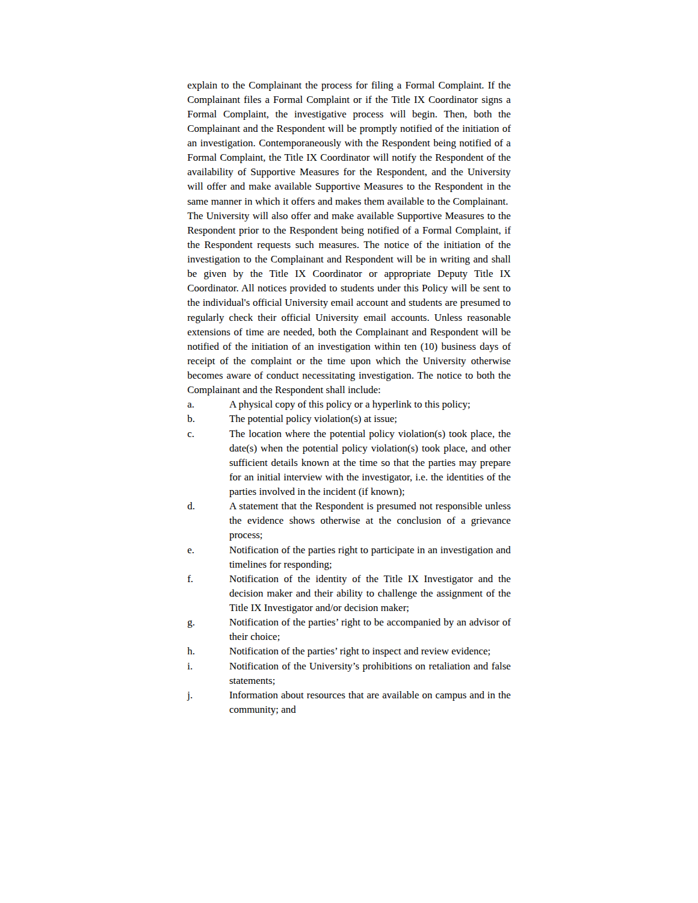explain to the Complainant the process for filing a Formal Complaint. If the Complainant files a Formal Complaint or if the Title IX Coordinator signs a Formal Complaint, the investigative process will begin. Then, both the Complainant and the Respondent will be promptly notified of the initiation of an investigation. Contemporaneously with the Respondent being notified of a Formal Complaint, the Title IX Coordinator will notify the Respondent of the availability of Supportive Measures for the Respondent, and the University will offer and make available Supportive Measures to the Respondent in the same manner in which it offers and makes them available to the Complainant. The University will also offer and make available Supportive Measures to the Respondent prior to the Respondent being notified of a Formal Complaint, if the Respondent requests such measures. The notice of the initiation of the investigation to the Complainant and Respondent will be in writing and shall be given by the Title IX Coordinator or appropriate Deputy Title IX Coordinator. All notices provided to students under this Policy will be sent to the individual's official University email account and students are presumed to regularly check their official University email accounts. Unless reasonable extensions of time are needed, both the Complainant and Respondent will be notified of the initiation of an investigation within ten (10) business days of receipt of the complaint or the time upon which the University otherwise becomes aware of conduct necessitating investigation. The notice to both the Complainant and the Respondent shall include:
a. A physical copy of this policy or a hyperlink to this policy;
b. The potential policy violation(s) at issue;
c. The location where the potential policy violation(s) took place, the date(s) when the potential policy violation(s) took place, and other sufficient details known at the time so that the parties may prepare for an initial interview with the investigator, i.e. the identities of the parties involved in the incident (if known);
d. A statement that the Respondent is presumed not responsible unless the evidence shows otherwise at the conclusion of a grievance process;
e. Notification of the parties right to participate in an investigation and timelines for responding;
f. Notification of the identity of the Title IX Investigator and the decision maker and their ability to challenge the assignment of the Title IX Investigator and/or decision maker;
g. Notification of the parties’ right to be accompanied by an advisor of their choice;
h. Notification of the parties’ right to inspect and review evidence;
i. Notification of the University’s prohibitions on retaliation and false statements;
j. Information about resources that are available on campus and in the community; and